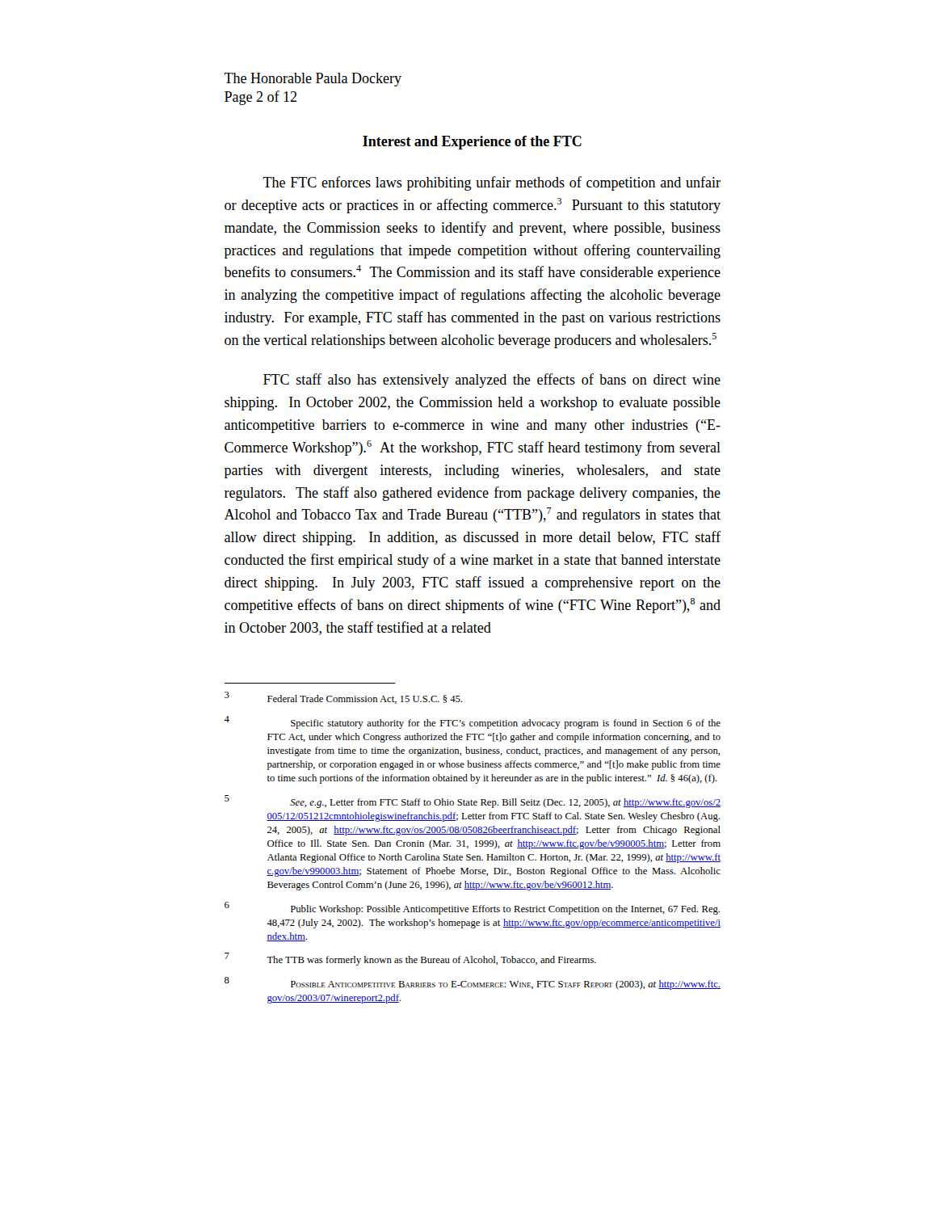The Honorable Paula Dockery
Page 2 of 12
Interest and Experience of the FTC
The FTC enforces laws prohibiting unfair methods of competition and unfair or deceptive acts or practices in or affecting commerce.3 Pursuant to this statutory mandate, the Commission seeks to identify and prevent, where possible, business practices and regulations that impede competition without offering countervailing benefits to consumers.4 The Commission and its staff have considerable experience in analyzing the competitive impact of regulations affecting the alcoholic beverage industry. For example, FTC staff has commented in the past on various restrictions on the vertical relationships between alcoholic beverage producers and wholesalers.5
FTC staff also has extensively analyzed the effects of bans on direct wine shipping. In October 2002, the Commission held a workshop to evaluate possible anticompetitive barriers to e-commerce in wine and many other industries (“E-Commerce Workshop”).6 At the workshop, FTC staff heard testimony from several parties with divergent interests, including wineries, wholesalers, and state regulators. The staff also gathered evidence from package delivery companies, the Alcohol and Tobacco Tax and Trade Bureau (“TTB”),7 and regulators in states that allow direct shipping. In addition, as discussed in more detail below, FTC staff conducted the first empirical study of a wine market in a state that banned interstate direct shipping. In July 2003, FTC staff issued a comprehensive report on the competitive effects of bans on direct shipments of wine (“FTC Wine Report”),8 and in October 2003, the staff testified at a related
3
Federal Trade Commission Act, 15 U.S.C. § 45.
4
Specific statutory authority for the FTC’s competition advocacy program is found in Section 6 of the FTC Act, under which Congress authorized the FTC “[t]o gather and compile information concerning, and to investigate from time to time the organization, business, conduct, practices, and management of any person, partnership, or corporation engaged in or whose business affects commerce,” and “[t]o make public from time to time such portions of the information obtained by it hereunder as are in the public interest.” Id. § 46(a), (f).
5
See, e.g., Letter from FTC Staff to Ohio State Rep. Bill Seitz (Dec. 12, 2005), at http://www.ftc.gov/os/2005/12/051212cmntohiolegiswinefranchis.pdf; Letter from FTC Staff to Cal. State Sen. Wesley Chesbro (Aug. 24, 2005), at http://www.ftc.gov/os/2005/08/050826beerfranchiseact.pdf; Letter from Chicago Regional Office to Ill. State Sen. Dan Cronin (Mar. 31, 1999), at http://www.ftc.gov/be/v990005.htm; Letter from Atlanta Regional Office to North Carolina State Sen. Hamilton C. Horton, Jr. (Mar. 22, 1999), at http://www.ftc.gov/be/v990003.htm; Statement of Phoebe Morse, Dir., Boston Regional Office to the Mass. Alcoholic Beverages Control Comm’n (June 26, 1996), at http://www.ftc.gov/be/v960012.htm.
6
Public Workshop: Possible Anticompetitive Efforts to Restrict Competition on the Internet, 67 Fed. Reg. 48,472 (July 24, 2002). The workshop’s homepage is at http://www.ftc.gov/opp/ecommerce/anticompetitive/index.htm.
7
The TTB was formerly known as the Bureau of Alcohol, Tobacco, and Firearms.
8
Possible Anticompetitive Barriers to E-Commerce: Wine, FTC Staff Report (2003), at http://www.ftc.gov/os/2003/07/winereport2.pdf.